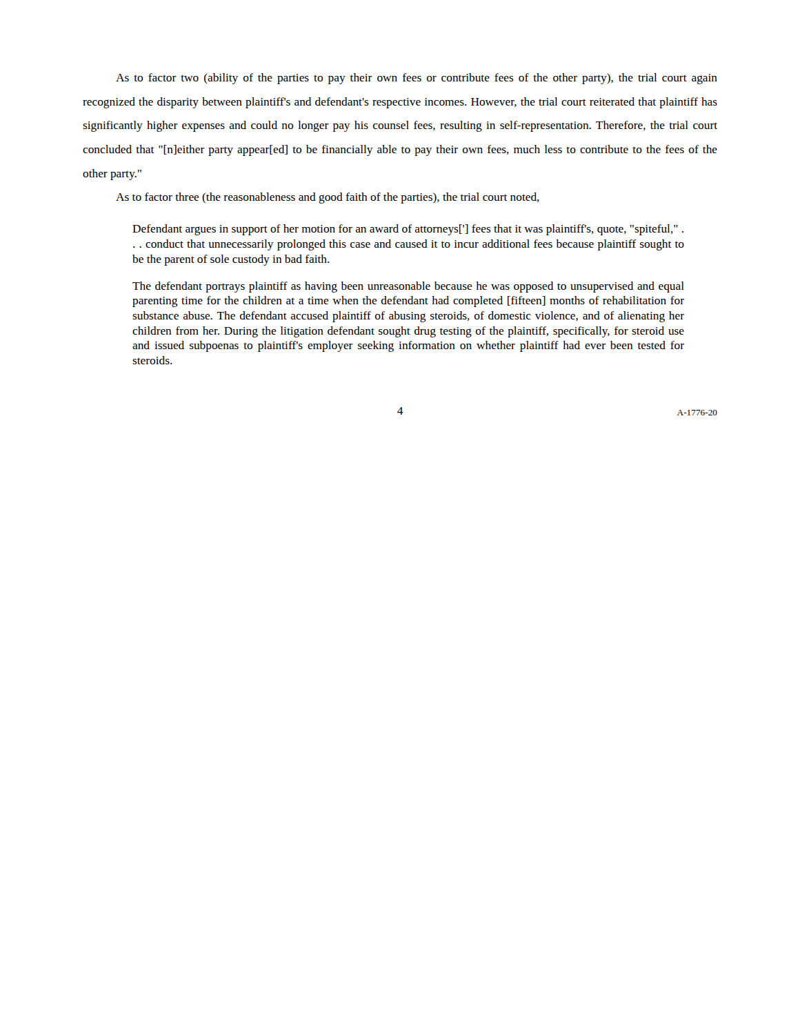As to factor two (ability of the parties to pay their own fees or contribute fees of the other party), the trial court again recognized the disparity between plaintiff's and defendant's respective incomes. However, the trial court reiterated that plaintiff has significantly higher expenses and could no longer pay his counsel fees, resulting in self-representation. Therefore, the trial court concluded that "[n]either party appear[ed] to be financially able to pay their own fees, much less to contribute to the fees of the other party."
As to factor three (the reasonableness and good faith of the parties), the trial court noted,
Defendant argues in support of her motion for an award of attorneys['] fees that it was plaintiff's, quote, "spiteful," . . . conduct that unnecessarily prolonged this case and caused it to incur additional fees because plaintiff sought to be the parent of sole custody in bad faith.
The defendant portrays plaintiff as having been unreasonable because he was opposed to unsupervised and equal parenting time for the children at a time when the defendant had completed [fifteen] months of rehabilitation for substance abuse. The defendant accused plaintiff of abusing steroids, of domestic violence, and of alienating her children from her. During the litigation defendant sought drug testing of the plaintiff, specifically, for steroid use and issued subpoenas to plaintiff's employer seeking information on whether plaintiff had ever been tested for steroids.
4
A-1776-20